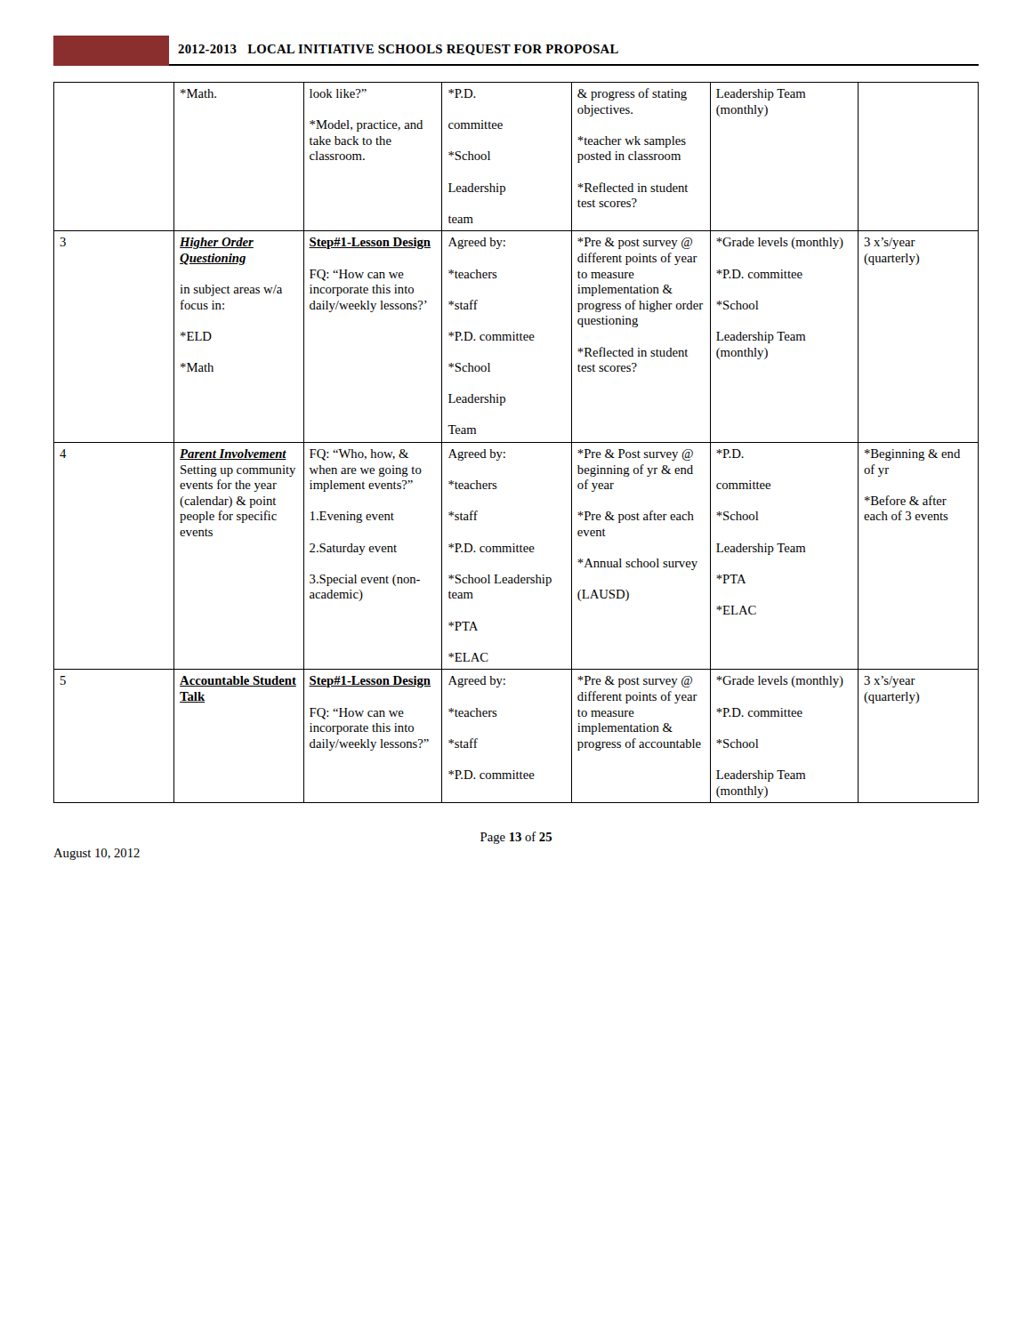2012-2013 LOCAL INITIATIVE SCHOOLS REQUEST FOR PROPOSAL
| | *Math. | look like?” *Model, practice, and take back to the classroom. | *P.D. committee *School Leadership team | & progress of stating objectives. *teacher wk samples posted in classroom *Reflected in student test scores? | Leadership Team (monthly) | |
| 3 | Higher Order Questioning in subject areas w/a focus in: *ELD *Math | Step#1-Lesson Design FQ: “How can we incorporate this into daily/weekly lessons?’ | Agreed by: *teachers *staff *P.D. committee *School Leadership Team | *Pre & post survey @ different points of year to measure implementation & progress of higher order questioning *Reflected in student test scores? | *Grade levels (monthly) *P.D. committee *School Leadership Team (monthly) | 3 x’s/year (quarterly) |
| 4 | Parent Involvement Setting up community events for the year (calendar) & point people for specific events | FQ: “Who, how, & when are we going to implement events?” 1.Evening event 2.Saturday event 3.Special event (non-academic) | Agreed by: *teachers *staff *P.D. committee *School Leadership team *PTA *ELAC | *Pre & Post survey @ beginning of yr & end of year *Pre & post after each event *Annual school survey (LAUSD) | *P.D. committee *School Leadership Team *PTA *ELAC | *Beginning & end of yr *Before & after each of 3 events |
| 5 | Accountable Student Talk | Step#1-Lesson Design FQ: “How can we incorporate this into daily/weekly lessons?” | Agreed by: *teachers *staff *P.D. committee | *Pre & post survey @ different points of year to measure implementation & progress of accountable | *Grade levels (monthly) *P.D. committee *School Leadership Team (monthly) | 3 x’s/year (quarterly) |
Page 13 of 25
August 10, 2012